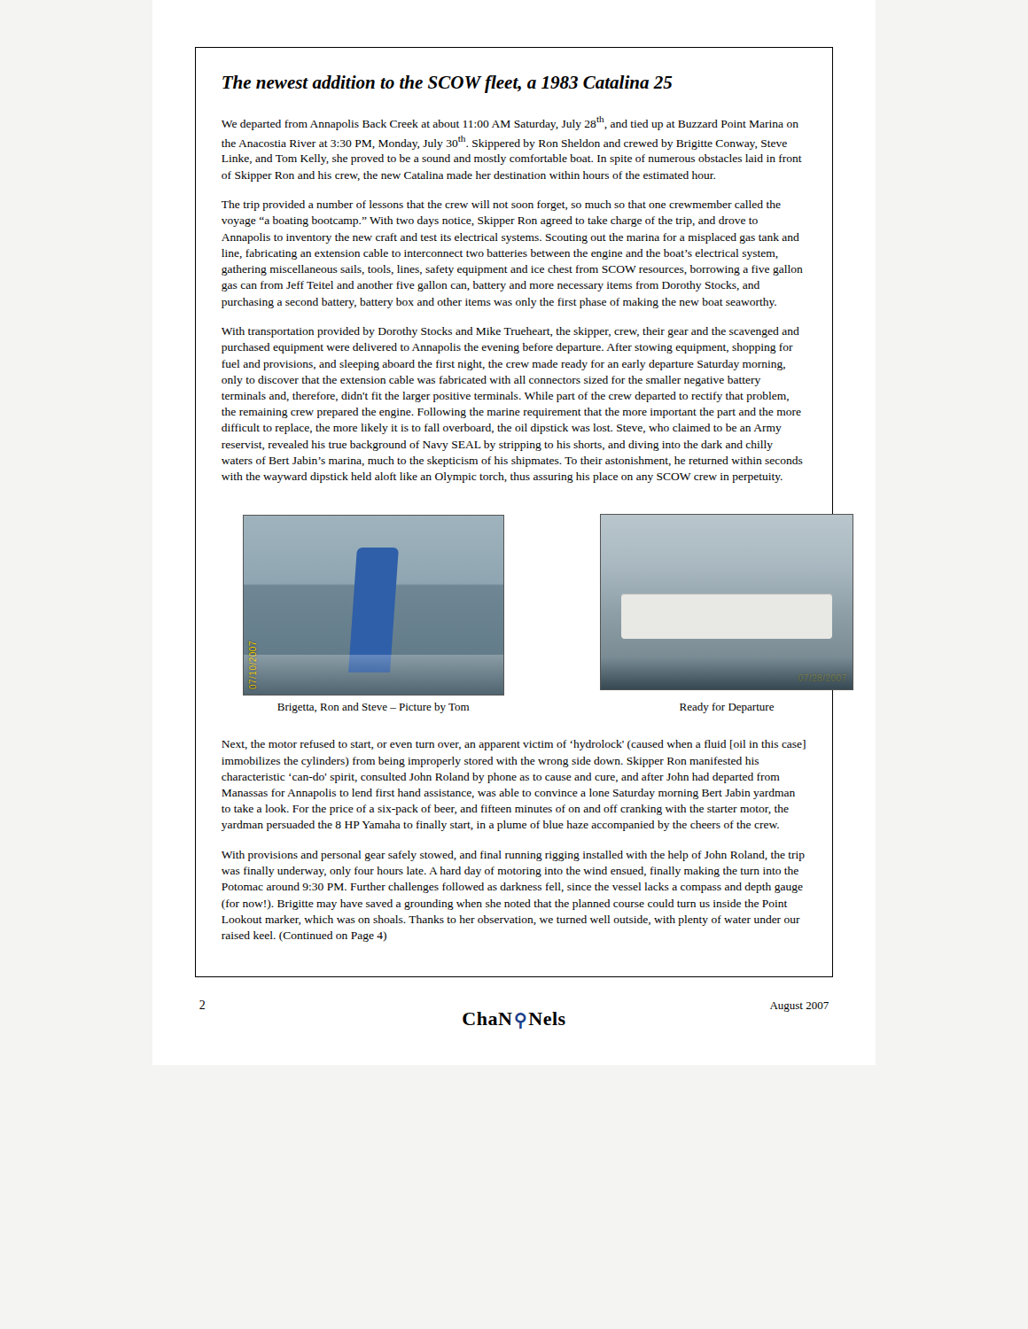The newest addition to the SCOW fleet, a 1983 Catalina 25
We departed from Annapolis Back Creek at about 11:00 AM Saturday, July 28th, and tied up at Buzzard Point Marina on the Anacostia River at 3:30 PM, Monday, July 30th. Skippered by Ron Sheldon and crewed by Brigitte Conway, Steve Linke, and Tom Kelly, she proved to be a sound and mostly comfortable boat. In spite of numerous obstacles laid in front of Skipper Ron and his crew, the new Catalina made her destination within hours of the estimated hour.
The trip provided a number of lessons that the crew will not soon forget, so much so that one crewmember called the voyage “a boating bootcamp.” With two days notice, Skipper Ron agreed to take charge of the trip, and drove to Annapolis to inventory the new craft and test its electrical systems. Scouting out the marina for a misplaced gas tank and line, fabricating an extension cable to interconnect two batteries between the engine and the boat’s electrical system, gathering miscellaneous sails, tools, lines, safety equipment and ice chest from SCOW resources, borrowing a five gallon gas can from Jeff Teitel and another five gallon can, battery and more necessary items from Dorothy Stocks, and purchasing a second battery, battery box and other items was only the first phase of making the new boat seaworthy.
With transportation provided by Dorothy Stocks and Mike Trueheart, the skipper, crew, their gear and the scavenged and purchased equipment were delivered to Annapolis the evening before departure. After stowing equipment, shopping for fuel and provisions, and sleeping aboard the first night, the crew made ready for an early departure Saturday morning, only to discover that the extension cable was fabricated with all connectors sized for the smaller negative battery terminals and, therefore, didn't fit the larger positive terminals. While part of the crew departed to rectify that problem, the remaining crew prepared the engine. Following the marine requirement that the more important the part and the more difficult to replace, the more likely it is to fall overboard, the oil dipstick was lost. Steve, who claimed to be an Army reservist, revealed his true background of Navy SEAL by stripping to his shorts, and diving into the dark and chilly waters of Bert Jabin’s marina, much to the skepticism of his shipmates. To their astonishment, he returned within seconds with the wayward dipstick held aloft like an Olympic torch, thus assuring his place on any SCOW crew in perpetuity.
07/10/2007
Brigetta, Ron and Steve – Picture by Tom
07/28/2007
Ready for Departure
Next, the motor refused to start, or even turn over, an apparent victim of ‘hydrolock' (caused when a fluid [oil in this case] immobilizes the cylinders) from being improperly stored with the wrong side down. Skipper Ron manifested his characteristic ‘can-do' spirit, consulted John Roland by phone as to cause and cure, and after John had departed from Manassas for Annapolis to lend first hand assistance, was able to convince a lone Saturday morning Bert Jabin yardman to take a look. For the price of a six-pack of beer, and fifteen minutes of on and off cranking with the starter motor, the yardman persuaded the 8 HP Yamaha to finally start, in a plume of blue haze accompanied by the cheers of the crew.
With provisions and personal gear safely stowed, and final running rigging installed with the help of John Roland, the trip was finally underway, only four hours late. A hard day of motoring into the wind ensued, finally making the turn into the Potomac around 9:30 PM. Further challenges followed as darkness fell, since the vessel lacks a compass and depth gauge (for now!). Brigitte may have saved a grounding when she noted that the planned course could turn us inside the Point Lookout marker, which was on shoals. Thanks to her observation, we turned well outside, with plenty of water under our raised keel. (Continued on Page 4)
2
ChaN⚲Nels
August 2007